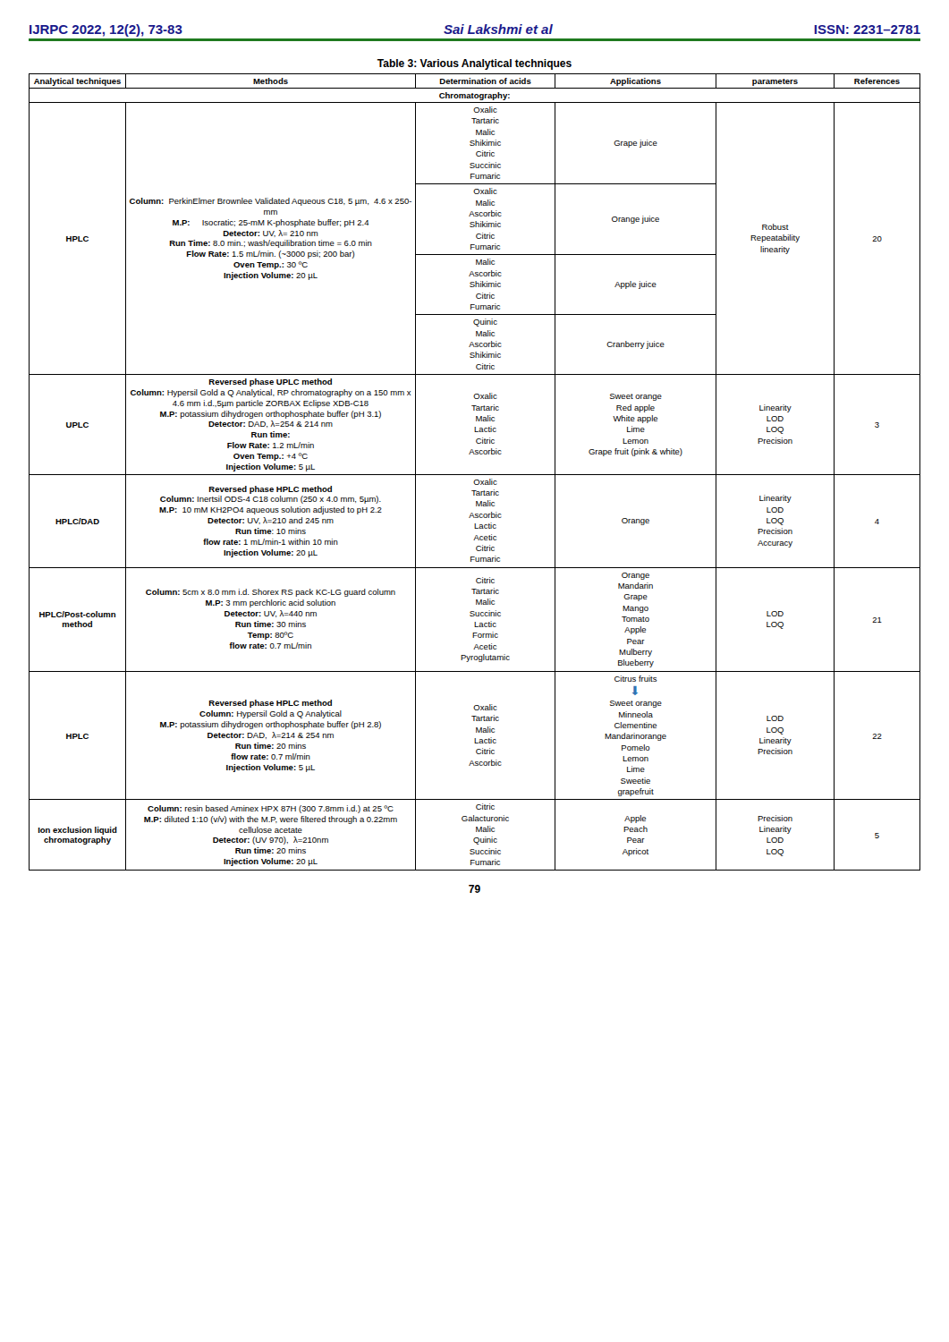IJRPC 2022, 12(2), 73-83 Sai Lakshmi et al ISSN: 2231–2781
Table 3: Various Analytical techniques
| Analytical techniques | Methods | Determination of acids | Applications | parameters | References |
| --- | --- | --- | --- | --- | --- |
| Chromatography: |
| HPLC | Column: PerkinElmer Brownlee Validated Aqueous C18, 5 µm, 4.6 x 250-mm M.P: Isocratic; 25-mM K-phosphate buffer; pH 2.4 Detector: UV, λ= 210 nm Run Time: 8.0 min.; wash/equilibration time = 6.0 min Flow Rate: 1.5 mL/min. (~3000 psi; 200 bar) Oven Temp.: 30 ºC Injection Volume: 20 µL | Oxalic Tartaric Malic Shikimic Citric Succinic Fumaric | Grape juice | Robust Repeatability linearity | 20 |
| Oxalic Malic Ascorbic Shikimic Citric Fumaric | Orange juice |
| Malic Ascorbic Shikimic Citric Fumaric | Apple juice |
| Quinic Malic Ascorbic Shikimic Citric | Cranberry juice |
| UPLC | Reversed phase UPLC method Column: Hypersil Gold a Q Analytical, RP chromatography on a 150 mm x 4.6 mm i.d.,5µm particle ZORBAX Eclipse XDB-C18 M.P: potassium dihydrogen orthophosphate buffer (pH 3.1) Detector: DAD, λ=254 & 214 nm Run time: Flow Rate: 1.2 mL/min Oven Temp.: +4 ºC Injection Volume: 5 µL | Oxalic Tartaric Malic Lactic Citric Ascorbic | Sweet orange Red apple White apple Lime Lemon Grape fruit (pink & white) | Linearity LOD LOQ Precision | 3 |
| HPLC/DAD | Reversed phase HPLC method Column: Inertsil ODS-4 C18 column (250 x 4.0 mm, 5µm). M.P: 10 mM KH2PO4 aqueous solution adjusted to pH 2.2 Detector: UV, λ=210 and 245 nm Run time : 10 mins flow rate: 1 mL/min-1 within 10 min Injection Volume: 20 µL | Oxalic Tartaric Malic Ascorbic Lactic Acetic Citric Fumaric | Orange | Linearity LOD LOQ Precision Accuracy | 4 |
| HPLC/Post-column method | Column: 5cm x 8.0 mm i.d. Shorex RS pack KC-LG guard column M.P: 3 mm perchloric acid solution Detector: UV, λ=440 nm Run time: 30 mins Temp: 80ºC flow rate: 0.7 mL/min | Citric Tartaric Malic Succinic Lactic Formic Acetic Pyroglutamic | Orange Mandarin Grape Mango Tomato Apple Pear Mulberry Blueberry | LOD LOQ | 21 |
| HPLC | Reversed phase HPLC method Column: Hypersil Gold a Q Analytical M.P: potassium dihydrogen orthophosphate buffer (pH 2.8) Detector: DAD, λ=214 & 254 nm Run time: 20 mins flow rate: 0.7 ml/min Injection Volume: 5 µL | Oxalic Tartaric Malic Lactic Citric Ascorbic | Citrus fruits ⬇ Sweet orange Minneola Clementine Mandarinorange Pomelo Lemon Lime Sweetie grapefruit | LOD LOQ Linearity Precision | 22 |
| Ion exclusion liquid chromatography | Column: resin based Aminex HPX 87H (300 7.8mm i.d.) at 25 ºC M.P: diluted 1:10 (v/v) with the M.P, were filtered through a 0.22mm cellulose acetate Detector: (UV 970), λ=210nm Run time: 20 mins Injection Volume: 20 µL | Citric Galacturonic Malic Quinic Succinic Fumaric | Apple Peach Pear Apricot | Precision Linearity LOD LOQ | 5 |
79